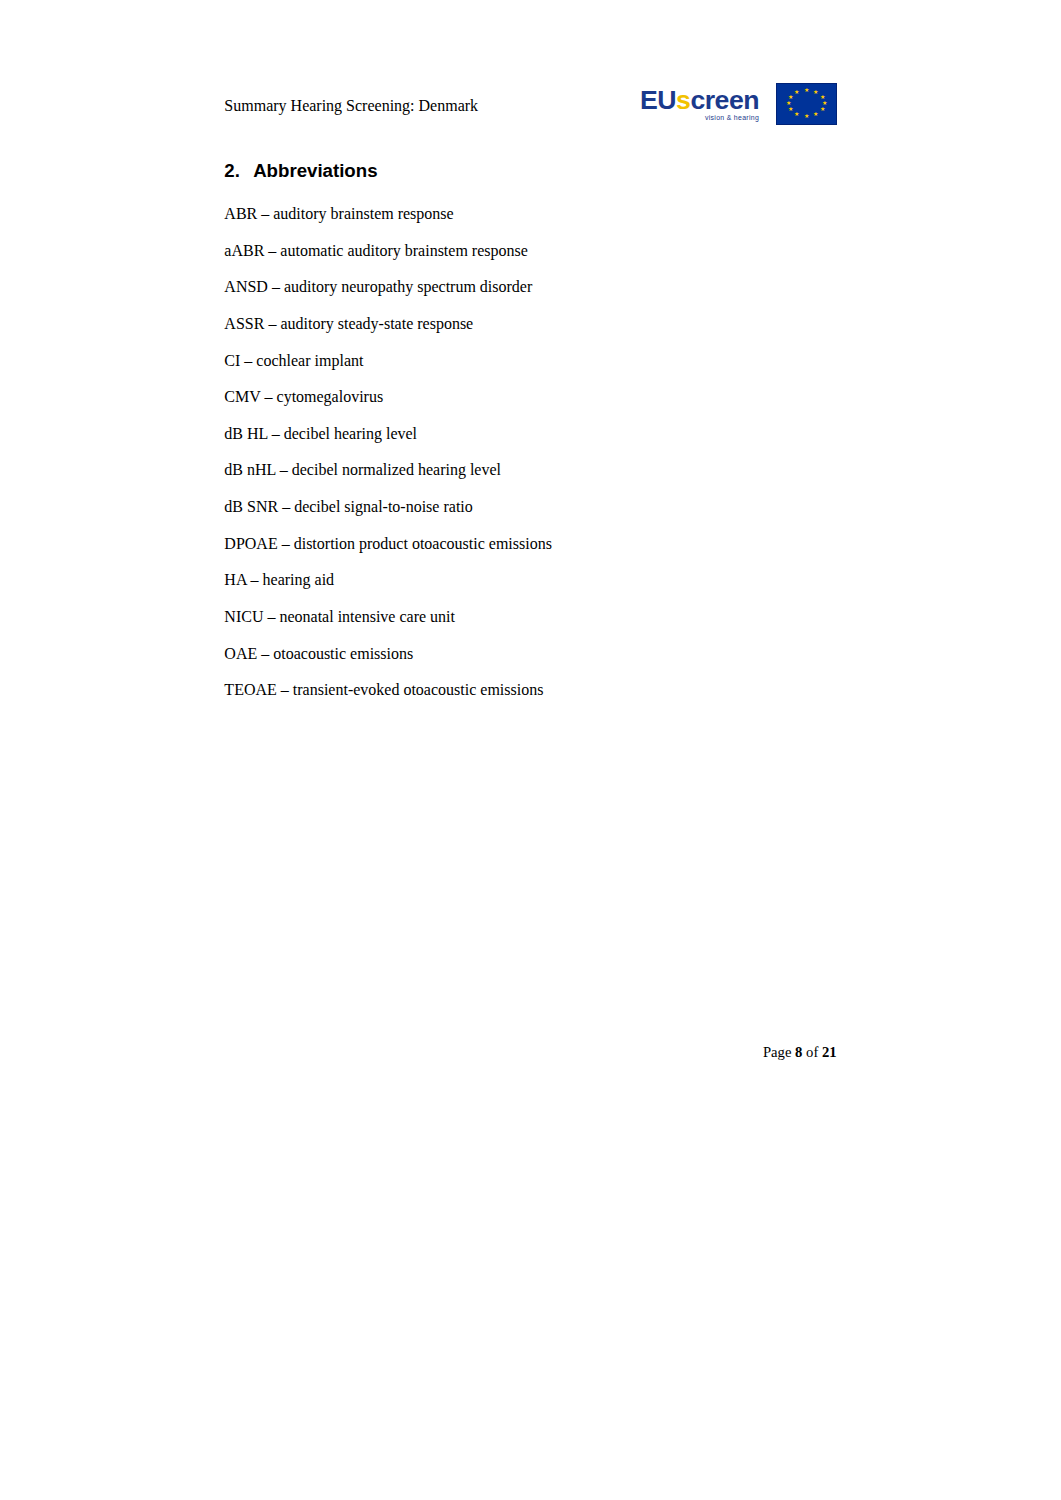Summary Hearing Screening: Denmark
EU screen vision & hearing
★ ★ ★ ★ ★ ★ ★ ★ ★ ★ ★ ★
2. Abbreviations
ABR – auditory brainstem response
aABR – automatic auditory brainstem response
ANSD – auditory neuropathy spectrum disorder
ASSR – auditory steady-state response
CI – cochlear implant
CMV – cytomegalovirus
dB HL – decibel hearing level
dB nHL – decibel normalized hearing level
dB SNR – decibel signal-to-noise ratio
DPOAE – distortion product otoacoustic emissions
HA – hearing aid
NICU – neonatal intensive care unit
OAE – otoacoustic emissions
TEOAE – transient-evoked otoacoustic emissions
Page 8 of 21